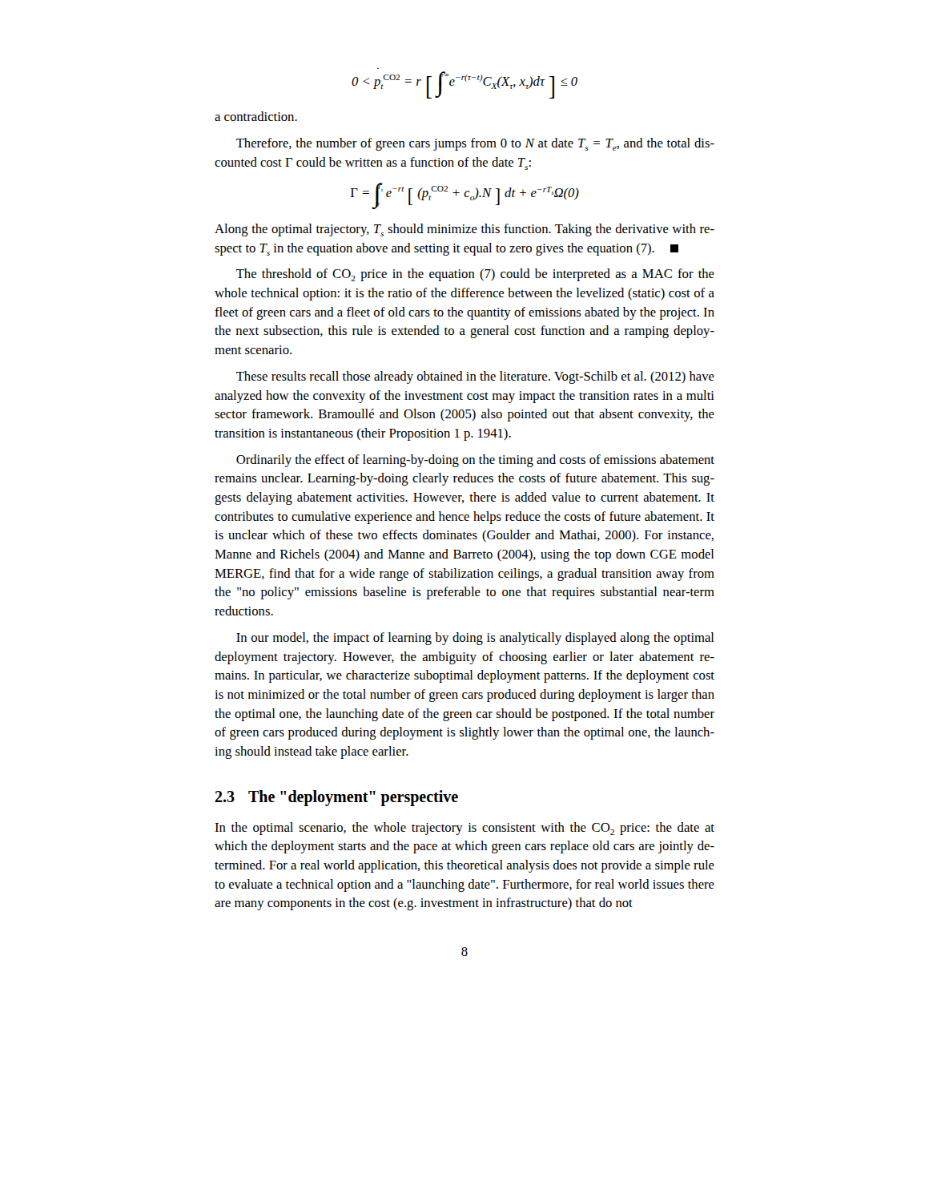0 < ˙ptCO2 = r [ ∫+∞t e−r(τ−t)CX(Xτ, xτ)dτ ] ≤ 0
a contradiction.
Therefore, the number of green cars jumps from 0 to N at date Ts = Te, and the total discounted cost Γ could be written as a function of the date Ts:
Γ = ∫Ts 0 e−rt [ (ptCO2 + co).N ] dt + e−rTsΩ(0)
Along the optimal trajectory, Ts should minimize this function. Taking the derivative with respect to Ts in the equation above and setting it equal to zero gives the equation (7).
The threshold of CO2 price in the equation (7) could be interpreted as a MAC for the whole technical option: it is the ratio of the difference between the levelized (static) cost of a fleet of green cars and a fleet of old cars to the quantity of emissions abated by the project. In the next subsection, this rule is extended to a general cost function and a ramping deployment scenario.
These results recall those already obtained in the literature. Vogt-Schilb et al. (2012) have analyzed how the convexity of the investment cost may impact the transition rates in a multi sector framework. Bramoullé and Olson (2005) also pointed out that absent convexity, the transition is instantaneous (their Proposition 1 p. 1941).
Ordinarily the effect of learning-by-doing on the timing and costs of emissions abatement remains unclear. Learning-by-doing clearly reduces the costs of future abatement. This suggests delaying abatement activities. However, there is added value to current abatement. It contributes to cumulative experience and hence helps reduce the costs of future abatement. It is unclear which of these two effects dominates (Goulder and Mathai, 2000). For instance, Manne and Richels (2004) and Manne and Barreto (2004), using the top down CGE model MERGE, find that for a wide range of stabilization ceilings, a gradual transition away from the "no policy" emissions baseline is preferable to one that requires substantial near-term reductions.
In our model, the impact of learning by doing is analytically displayed along the optimal deployment trajectory. However, the ambiguity of choosing earlier or later abatement remains. In particular, we characterize suboptimal deployment patterns. If the deployment cost is not minimized or the total number of green cars produced during deployment is larger than the optimal one, the launching date of the green car should be postponed. If the total number of green cars produced during deployment is slightly lower than the optimal one, the launching should instead take place earlier.
2.3 The "deployment" perspective
In the optimal scenario, the whole trajectory is consistent with the CO2 price: the date at which the deployment starts and the pace at which green cars replace old cars are jointly determined. For a real world application, this theoretical analysis does not provide a simple rule to evaluate a technical option and a "launching date". Furthermore, for real world issues there are many components in the cost (e.g. investment in infrastructure) that do not
8